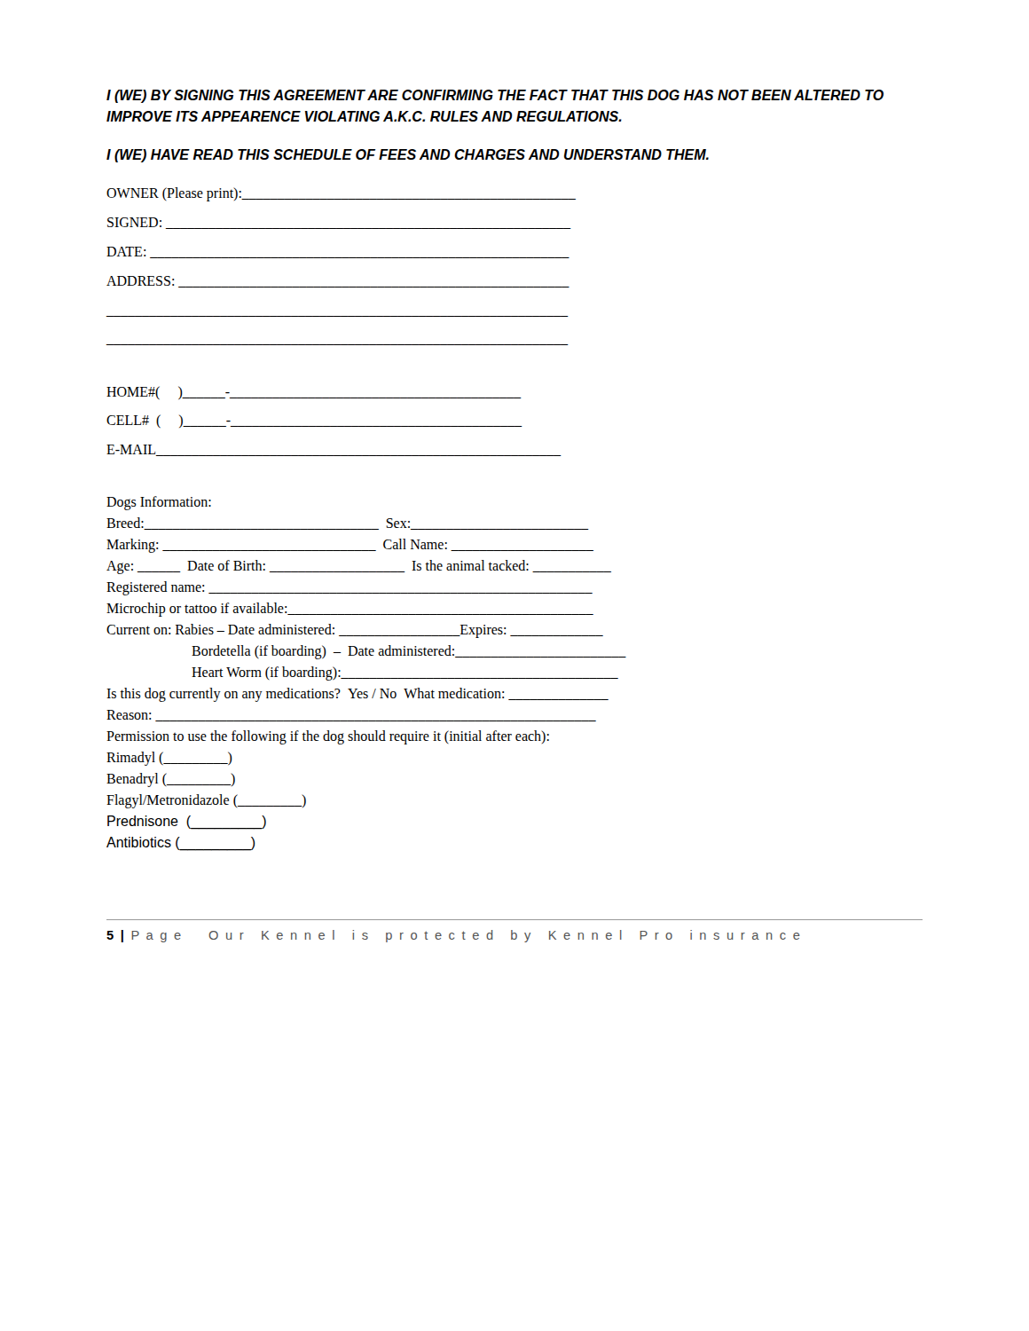I (WE) BY SIGNING THIS AGREEMENT ARE CONFIRMING THE FACT THAT THIS DOG HAS NOT BEEN ALTERED TO IMPROVE ITS APPEARENCE VIOLATING A.K.C. RULES AND REGULATIONS.
I (WE) HAVE READ THIS SCHEDULE OF FEES AND CHARGES AND UNDERSTAND THEM.
OWNER (Please print):_______________________________________________
SIGNED: _________________________________________________________
DATE: ___________________________________________________________
ADDRESS: _______________________________________________________
_________________________________________________________________
_________________________________________________________________
HOME#( )______-_________________________________________
CELL# ( )______-_________________________________________
E-MAIL_________________________________________________________
Dogs Information:
Breed:_________________________________ Sex:_________________________
Marking: ______________________________ Call Name: ____________________
Age: ______ Date of Birth: ___________________ Is the animal tacked: ___________
Registered name: ______________________________________________________
Microchip or tattoo if available:___________________________________________
Current on: Rabies – Date administered: _________________Expires: _____________
Bordetella (if boarding) – Date administered:________________________
Heart Worm (if boarding):_______________________________________
Is this dog currently on any medications? Yes / No What medication: ______________
Reason: ______________________________________________________________
Permission to use the following if the dog should require it (initial after each):
Rimadyl (_________)
Benadryl (_________)
Flagyl/Metronidazole (_________)
Prednisone (_________)
Antibiotics (_________)
5 | P a g e O u r K e n n e l i s p r o t e c t e d b y K e n n e l P r o i n s u r a n c e